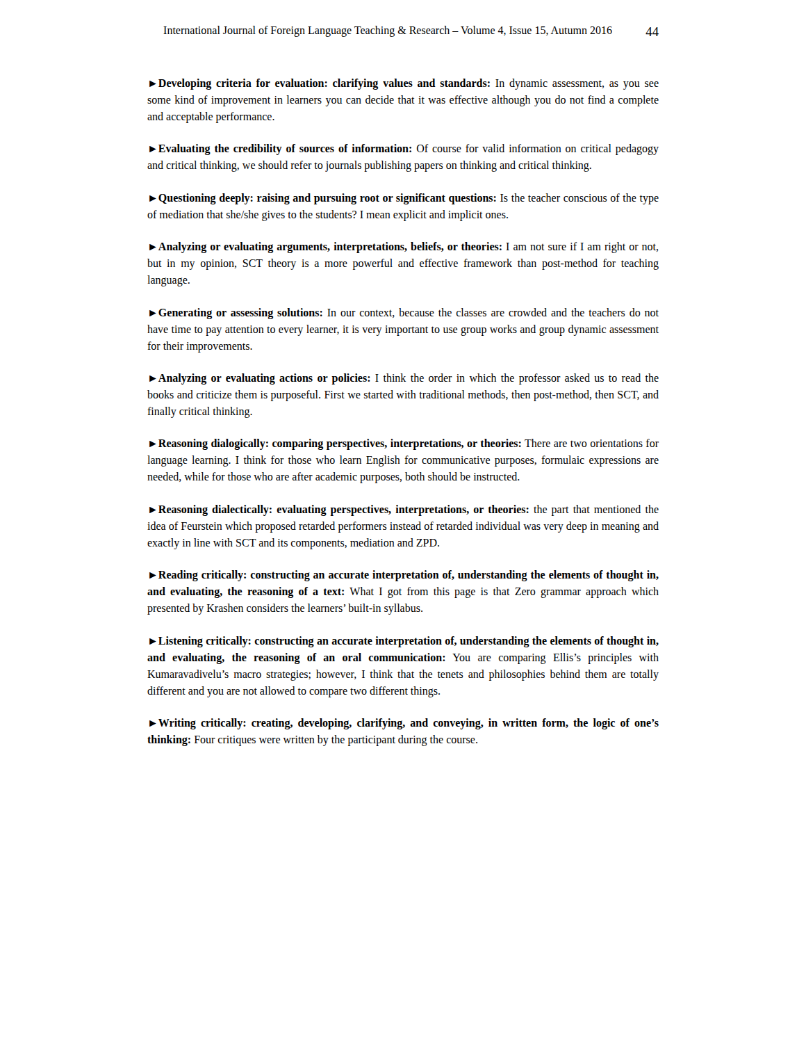International Journal of Foreign Language Teaching & Research – Volume 4, Issue 15, Autumn 2016
44
►Developing criteria for evaluation: clarifying values and standards: In dynamic assessment, as you see some kind of improvement in learners you can decide that it was effective although you do not find a complete and acceptable performance.
►Evaluating the credibility of sources of information: Of course for valid information on critical pedagogy and critical thinking, we should refer to journals publishing papers on thinking and critical thinking.
►Questioning deeply: raising and pursuing root or significant questions: Is the teacher conscious of the type of mediation that she/she gives to the students? I mean explicit and implicit ones.
►Analyzing or evaluating arguments, interpretations, beliefs, or theories: I am not sure if I am right or not, but in my opinion, SCT theory is a more powerful and effective framework than post-method for teaching language.
►Generating or assessing solutions: In our context, because the classes are crowded and the teachers do not have time to pay attention to every learner, it is very important to use group works and group dynamic assessment for their improvements.
►Analyzing or evaluating actions or policies: I think the order in which the professor asked us to read the books and criticize them is purposeful. First we started with traditional methods, then post-method, then SCT, and finally critical thinking.
►Reasoning dialogically: comparing perspectives, interpretations, or theories: There are two orientations for language learning. I think for those who learn English for communicative purposes, formulaic expressions are needed, while for those who are after academic purposes, both should be instructed.
►Reasoning dialectically: evaluating perspectives, interpretations, or theories: the part that mentioned the idea of Feurstein which proposed retarded performers instead of retarded individual was very deep in meaning and exactly in line with SCT and its components, mediation and ZPD.
►Reading critically: constructing an accurate interpretation of, understanding the elements of thought in, and evaluating, the reasoning of a text: What I got from this page is that Zero grammar approach which presented by Krashen considers the learners’ built-in syllabus.
►Listening critically: constructing an accurate interpretation of, understanding the elements of thought in, and evaluating, the reasoning of an oral communication: You are comparing Ellis’s principles with Kumaravadivelu’s macro strategies; however, I think that the tenets and philosophies behind them are totally different and you are not allowed to compare two different things.
►Writing critically: creating, developing, clarifying, and conveying, in written form, the logic of one’s thinking: Four critiques were written by the participant during the course.